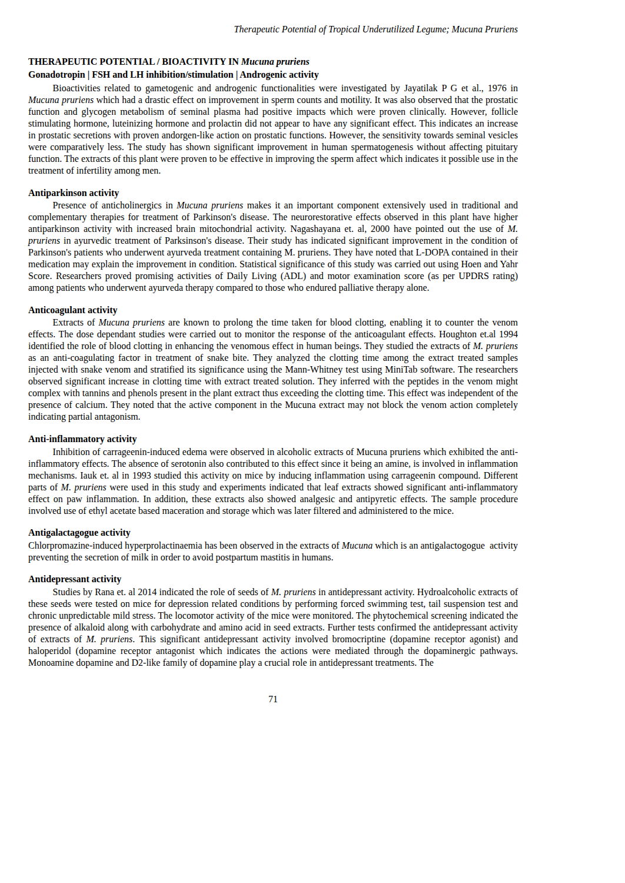Therapeutic Potential of Tropical Underutilized Legume; Mucuna Pruriens
Therapeutic Potential / Bioactivity in Mucuna pruriens
Gonadotropin | FSH and LH inhibition/stimulation | Androgenic activity
Bioactivities related to gametogenic and androgenic functionalities were investigated by Jayatilak P G et al., 1976 in Mucuna pruriens which had a drastic effect on improvement in sperm counts and motility. It was also observed that the prostatic function and glycogen metabolism of seminal plasma had positive impacts which were proven clinically. However, follicle stimulating hormone, luteinizing hormone and prolactin did not appear to have any significant effect. This indicates an increase in prostatic secretions with proven andorgen-like action on prostatic functions. However, the sensitivity towards seminal vesicles were comparatively less. The study has shown significant improvement in human spermatogenesis without affecting pituitary function. The extracts of this plant were proven to be effective in improving the sperm affect which indicates it possible use in the treatment of infertility among men.
Antiparkinson activity
Presence of anticholinergics in Mucuna pruriens makes it an important component extensively used in traditional and complementary therapies for treatment of Parkinson's disease. The neurorestorative effects observed in this plant have higher antiparkinson activity with increased brain mitochondrial activity. Nagashayana et. al, 2000 have pointed out the use of M. pruriens in ayurvedic treatment of Parksinson's disease. Their study has indicated significant improvement in the condition of Parkinson's patients who underwent ayurveda treatment containing M. pruriens. They have noted that L-DOPA contained in their medication may explain the improvement in condition. Statistical significance of this study was carried out using Hoen and Yahr Score. Researchers proved promising activities of Daily Living (ADL) and motor examination score (as per UPDRS rating) among patients who underwent ayurveda therapy compared to those who endured palliative therapy alone.
Anticoagulant activity
Extracts of Mucuna pruriens are known to prolong the time taken for blood clotting, enabling it to counter the venom effects. The dose dependant studies were carried out to monitor the response of the anticoagulant effects. Houghton et.al 1994 identified the role of blood clotting in enhancing the venomous effect in human beings. They studied the extracts of M. pruriens as an anti-coagulating factor in treatment of snake bite. They analyzed the clotting time among the extract treated samples injected with snake venom and stratified its significance using the Mann-Whitney test using MiniTab software. The researchers observed significant increase in clotting time with extract treated solution. They inferred with the peptides in the venom might complex with tannins and phenols present in the plant extract thus exceeding the clotting time. This effect was independent of the presence of calcium. They noted that the active component in the Mucuna extract may not block the venom action completely indicating partial antagonism.
Anti-inflammatory activity
Inhibition of carrageenin-induced edema were observed in alcoholic extracts of Mucuna pruriens which exhibited the anti-inflammatory effects. The absence of serotonin also contributed to this effect since it being an amine, is involved in inflammation mechanisms. Iauk et. al in 1993 studied this activity on mice by inducing inflammation using carrageenin compound. Different parts of M. pruriens were used in this study and experiments indicated that leaf extracts showed significant anti-inflammatory effect on paw inflammation. In addition, these extracts also showed analgesic and antipyretic effects. The sample procedure involved use of ethyl acetate based maceration and storage which was later filtered and administered to the mice.
Antigalactagogue activity
Chlorpromazine-induced hyperprolactinaemia has been observed in the extracts of Mucuna which is an antigalactogogue activity preventing the secretion of milk in order to avoid postpartum mastitis in humans.
Antidepressant activity
Studies by Rana et. al 2014 indicated the role of seeds of M. pruriens in antidepressant activity. Hydroalcoholic extracts of these seeds were tested on mice for depression related conditions by performing forced swimming test, tail suspension test and chronic unpredictable mild stress. The locomotor activity of the mice were monitored. The phytochemical screening indicated the presence of alkaloid along with carbohydrate and amino acid in seed extracts. Further tests confirmed the antidepressant activity of extracts of M. pruriens. This significant antidepressant activity involved bromocriptine (dopamine receptor agonist) and haloperidol (dopamine receptor antagonist which indicates the actions were mediated through the dopaminergic pathways. Monoamine dopamine and D2-like family of dopamine play a crucial role in antidepressant treatments. The
71